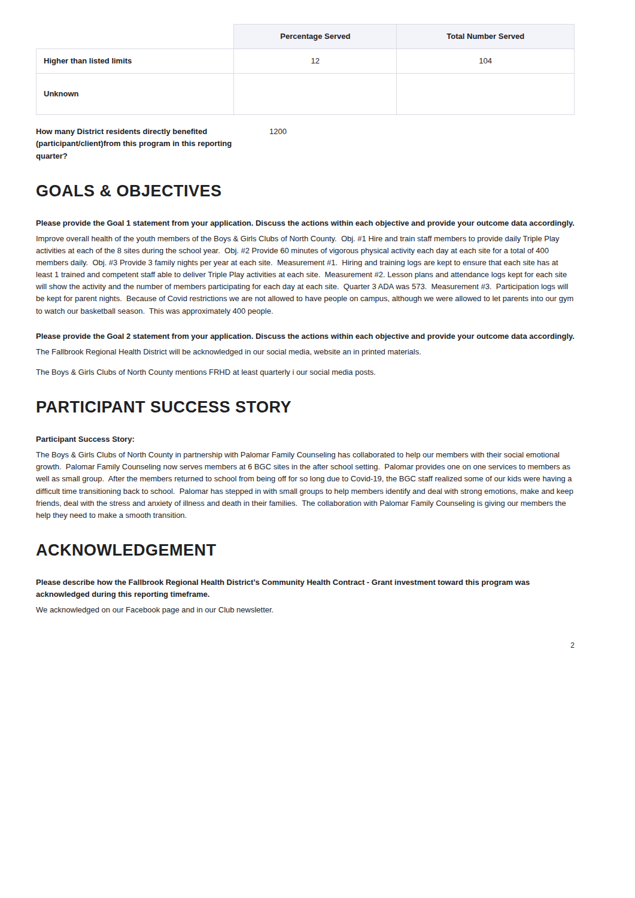| | Percentage Served | Total Number Served |
| --- | --- | --- |
| Higher than listed limits | 12 | 104 |
| Unknown | | |
How many District residents directly benefited (participant/client)from this program in this reporting quarter?
1200
GOALS & OBJECTIVES
Please provide the Goal 1 statement from your application. Discuss the actions within each objective and provide your outcome data accordingly.
Improve overall health of the youth members of the Boys & Girls Clubs of North County. Obj. #1 Hire and train staff members to provide daily Triple Play activities at each of the 8 sites during the school year. Obj. #2 Provide 60 minutes of vigorous physical activity each day at each site for a total of 400 members daily. Obj. #3 Provide 3 family nights per year at each site. Measurement #1. Hiring and training logs are kept to ensure that each site has at least 1 trained and competent staff able to deliver Triple Play activities at each site. Measurement #2. Lesson plans and attendance logs kept for each site will show the activity and the number of members participating for each day at each site. Quarter 3 ADA was 573. Measurement #3. Participation logs will be kept for parent nights. Because of Covid restrictions we are not allowed to have people on campus, although we were allowed to let parents into our gym to watch our basketball season. This was approximately 400 people.
Please provide the Goal 2 statement from your application. Discuss the actions within each objective and provide your outcome data accordingly.
The Fallbrook Regional Health District will be acknowledged in our social media, website an in printed materials.
The Boys & Girls Clubs of North County mentions FRHD at least quarterly i our social media posts.
PARTICIPANT SUCCESS STORY
Participant Success Story:
The Boys & Girls Clubs of North County in partnership with Palomar Family Counseling has collaborated to help our members with their social emotional growth. Palomar Family Counseling now serves members at 6 BGC sites in the after school setting. Palomar provides one on one services to members as well as small group. After the members returned to school from being off for so long due to Covid-19, the BGC staff realized some of our kids were having a difficult time transitioning back to school. Palomar has stepped in with small groups to help members identify and deal with strong emotions, make and keep friends, deal with the stress and anxiety of illness and death in their families. The collaboration with Palomar Family Counseling is giving our members the help they need to make a smooth transition.
ACKNOWLEDGEMENT
Please describe how the Fallbrook Regional Health District’s Community Health Contract - Grant investment toward this program was acknowledged during this reporting timeframe.
We acknowledged on our Facebook page and in our Club newsletter.
2